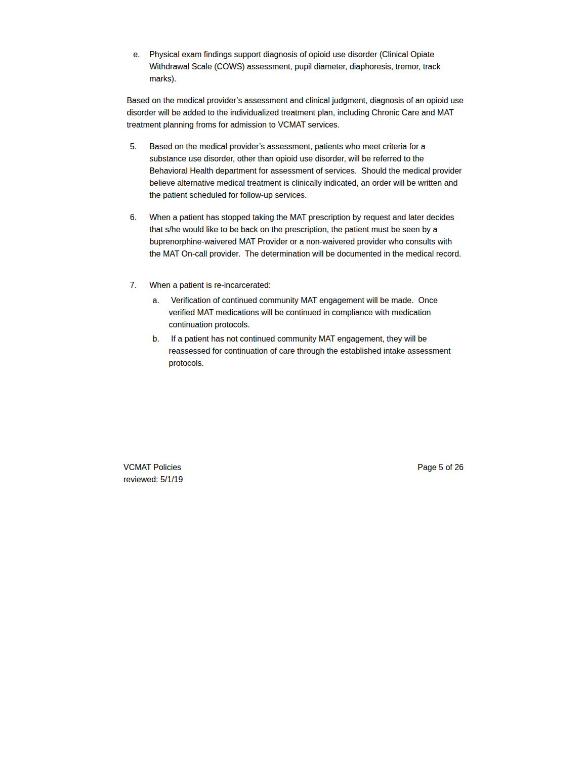e. Physical exam findings support diagnosis of opioid use disorder (Clinical Opiate Withdrawal Scale (COWS) assessment, pupil diameter, diaphoresis, tremor, track marks).
Based on the medical provider’s assessment and clinical judgment, diagnosis of an opioid use disorder will be added to the individualized treatment plan, including Chronic Care and MAT treatment planning froms for admission to VCMAT services.
5. Based on the medical provider’s assessment, patients who meet criteria for a substance use disorder, other than opioid use disorder, will be referred to the Behavioral Health department for assessment of services. Should the medical provider believe alternative medical treatment is clinically indicated, an order will be written and the patient scheduled for follow-up services.
6. When a patient has stopped taking the MAT prescription by request and later decides that s/he would like to be back on the prescription, the patient must be seen by a buprenorphine-waivered MAT Provider or a non-waivered provider who consults with the MAT On-call provider. The determination will be documented in the medical record.
7. When a patient is re-incarcerated:
a. Verification of continued community MAT engagement will be made. Once verified MAT medications will be continued in compliance with medication continuation protocols.
b. If a patient has not continued community MAT engagement, they will be reassessed for continuation of care through the established intake assessment protocols.
VCMAT Policies
reviewed: 5/1/19
Page 5 of 26